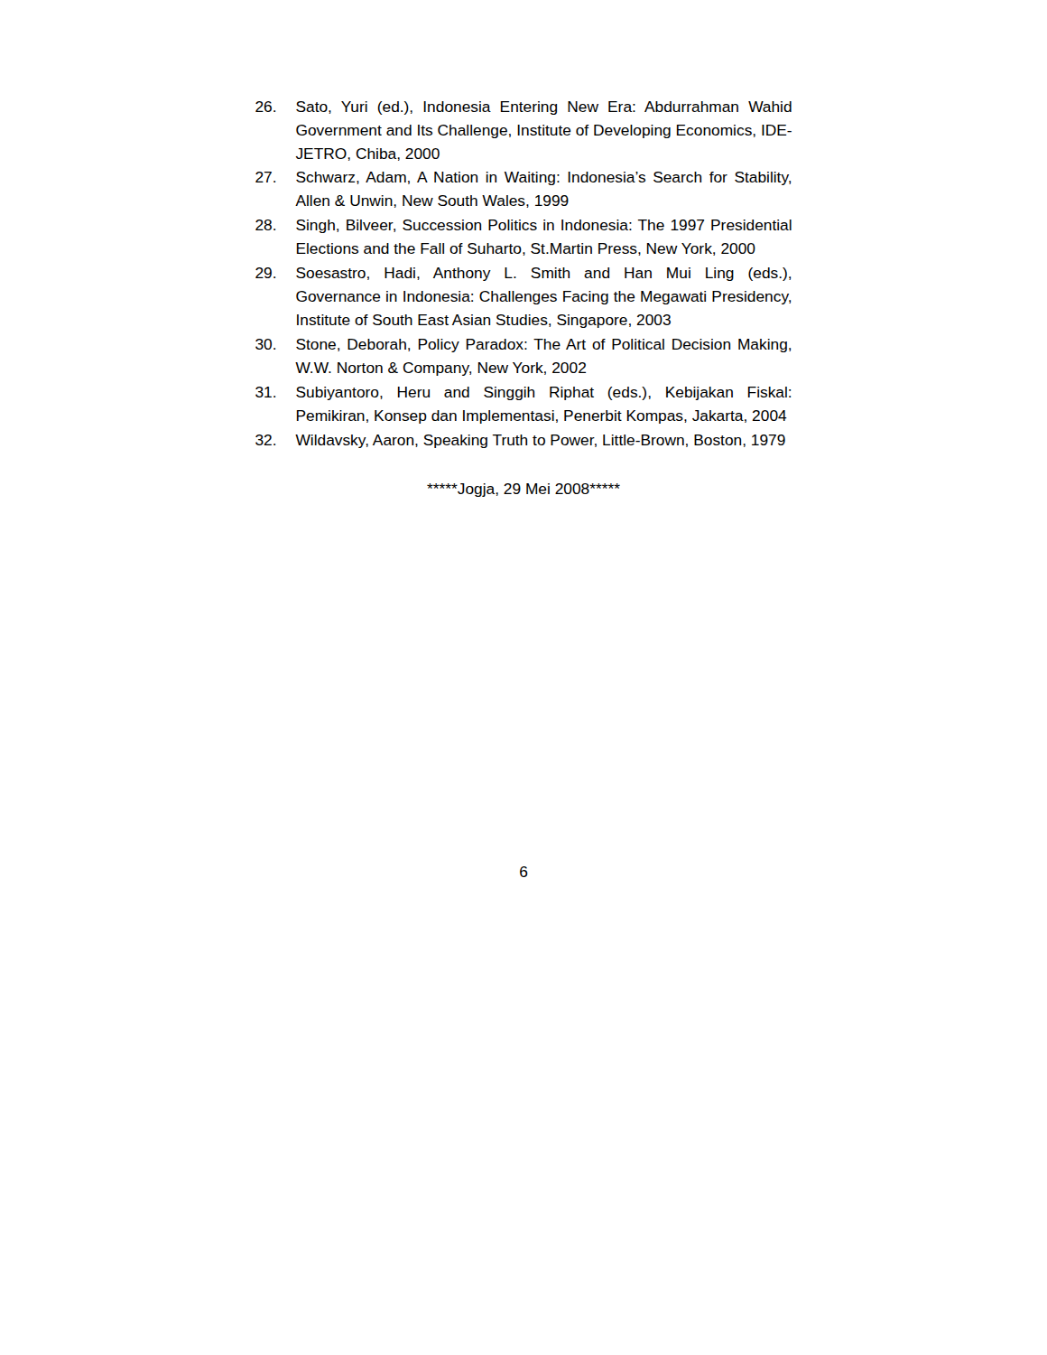26. Sato, Yuri (ed.), Indonesia Entering New Era: Abdurrahman Wahid Government and Its Challenge, Institute of Developing Economics, IDE-JETRO, Chiba, 2000
27. Schwarz, Adam, A Nation in Waiting: Indonesia’s Search for Stability, Allen & Unwin, New South Wales, 1999
28. Singh, Bilveer, Succession Politics in Indonesia: The 1997 Presidential Elections and the Fall of Suharto, St.Martin Press, New York, 2000
29. Soesastro, Hadi, Anthony L. Smith and Han Mui Ling (eds.), Governance in Indonesia: Challenges Facing the Megawati Presidency, Institute of South East Asian Studies, Singapore, 2003
30. Stone, Deborah, Policy Paradox: The Art of Political Decision Making, W.W. Norton & Company, New York, 2002
31. Subiyantoro, Heru and Singgih Riphat (eds.), Kebijakan Fiskal: Pemikiran, Konsep dan Implementasi, Penerbit Kompas, Jakarta, 2004
32. Wildavsky, Aaron, Speaking Truth to Power, Little-Brown, Boston, 1979
*****Jogja, 29 Mei 2008*****
6